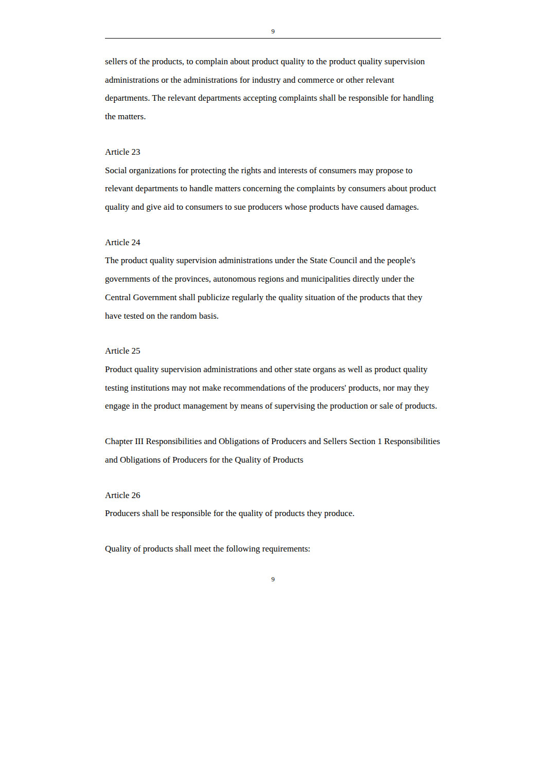9
sellers of the products, to complain about product quality to the product quality supervision administrations or the administrations for industry and commerce or other relevant departments. The relevant departments accepting complaints shall be responsible for handling the matters.
Article 23
Social organizations for protecting the rights and interests of consumers may propose to relevant departments to handle matters concerning the complaints by consumers about product quality and give aid to consumers to sue producers whose products have caused damages.
Article 24
The product quality supervision administrations under the State Council and the people's governments of the provinces, autonomous regions and municipalities directly under the Central Government shall publicize regularly the quality situation of the products that they have tested on the random basis.
Article 25
Product quality supervision administrations and other state organs as well as product quality testing institutions may not make recommendations of the producers' products, nor may they engage in the product management by means of supervising the production or sale of products.
Chapter III Responsibilities and Obligations of Producers and Sellers Section 1 Responsibilities and Obligations of Producers for the Quality of Products
Article 26
Producers shall be responsible for the quality of products they produce.
Quality of products shall meet the following requirements:
9